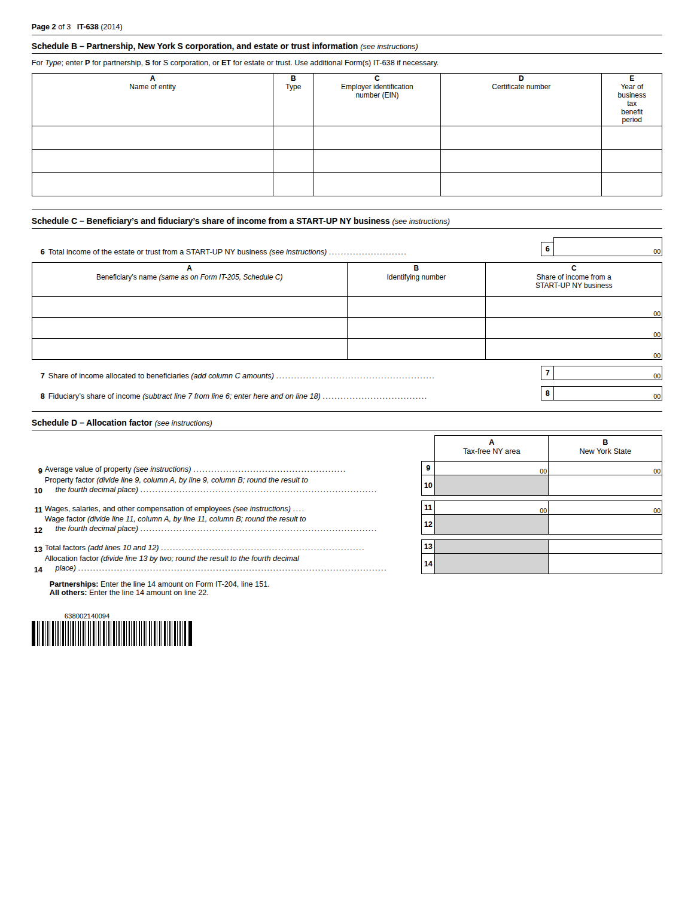Page 2 of 3 IT-638 (2014)
Schedule B – Partnership, New York S corporation, and estate or trust information (see instructions)
For Type; enter P for partnership, S for S corporation, or ET for estate or trust. Use additional Form(s) IT-638 if necessary.
| A Name of entity | B Type | C Employer identification number (EIN) | D Certificate number | E Year of business tax benefit period |
| --- | --- | --- | --- | --- |
Schedule C – Beneficiary’s and fiduciary’s share of income from a START-UP NY business (see instructions)
6
Total income of the estate or trust from a START-UP NY business (see instructions) ..........................
6
00
| A Beneficiary’s name (same as on Form IT-205, Schedule C) | B Identifying number | C Share of income from a START-UP NY business |
| --- | --- | --- |
| | | 00 |
| | | 00 |
| | | 00 |
7
Share of income allocated to beneficiaries (add column C amounts) .....................................................
7
00
8
Fiduciary’s share of income (subtract line 7 from line 6; enter here and on line 18) ...................................
8
00
Schedule D – Allocation factor (see instructions)
| | | | A Tax-free NY area | B New York State |
| 9 | Average value of property (see instructions) ................................................... | 9 | 00 | 00 |
| 10 | Property factor (divide line 9, column A, by line 9, column B; round the result to the fourth decimal place) ............................................................................... | 10 | | |
| 11 | Wages, salaries, and other compensation of employees (see instructions) .... | 11 | 00 | 00 |
| 12 | Wage factor (divide line 11, column A, by line 11, column B; round the result to the fourth decimal place) ............................................................................... | 12 | | |
| 13 | Total factors (add lines 10 and 12) .................................................................... | 13 | | |
| 14 | Allocation factor (divide line 13 by two; round the result to the fourth decimal place) ....................................................................................................... | 14 | | |
Partnerships: Enter the line 14 amount on Form IT-204, line 151.
All others: Enter the line 14 amount on line 22.
638002140094